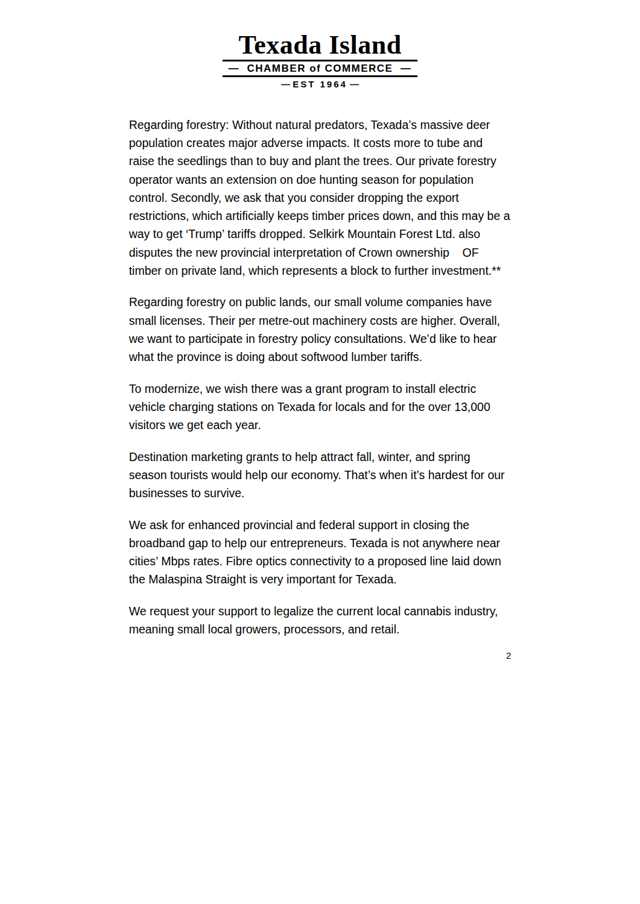Texada Island
— CHAMBER of COMMERCE —
— EST 1964 —
Regarding forestry: Without natural predators, Texada’s massive deer population creates major adverse impacts. It costs more to tube and raise the seedlings than to buy and plant the trees. Our private forestry operator wants an extension on doe hunting season for population control. Secondly, we ask that you consider dropping the export restrictions, which artificially keeps timber prices down, and this may be a way to get ‘Trump’ tariffs dropped. Selkirk Mountain Forest Ltd. also disputes the new provincial interpretation of Crown ownership OF timber on private land, which represents a block to further investment.**
Regarding forestry on public lands, our small volume companies have small licenses. Their per metre-out machinery costs are higher. Overall, we want to participate in forestry policy consultations. We’d like to hear what the province is doing about softwood lumber tariffs.
To modernize, we wish there was a grant program to install electric vehicle charging stations on Texada for locals and for the over 13,000 visitors we get each year.
Destination marketing grants to help attract fall, winter, and spring season tourists would help our economy. That’s when it’s hardest for our businesses to survive.
We ask for enhanced provincial and federal support in closing the broadband gap to help our entrepreneurs. Texada is not anywhere near cities’ Mbps rates. Fibre optics connectivity to a proposed line laid down the Malaspina Straight is very important for Texada.
We request your support to legalize the current local cannabis industry, meaning small local growers, processors, and retail.
2